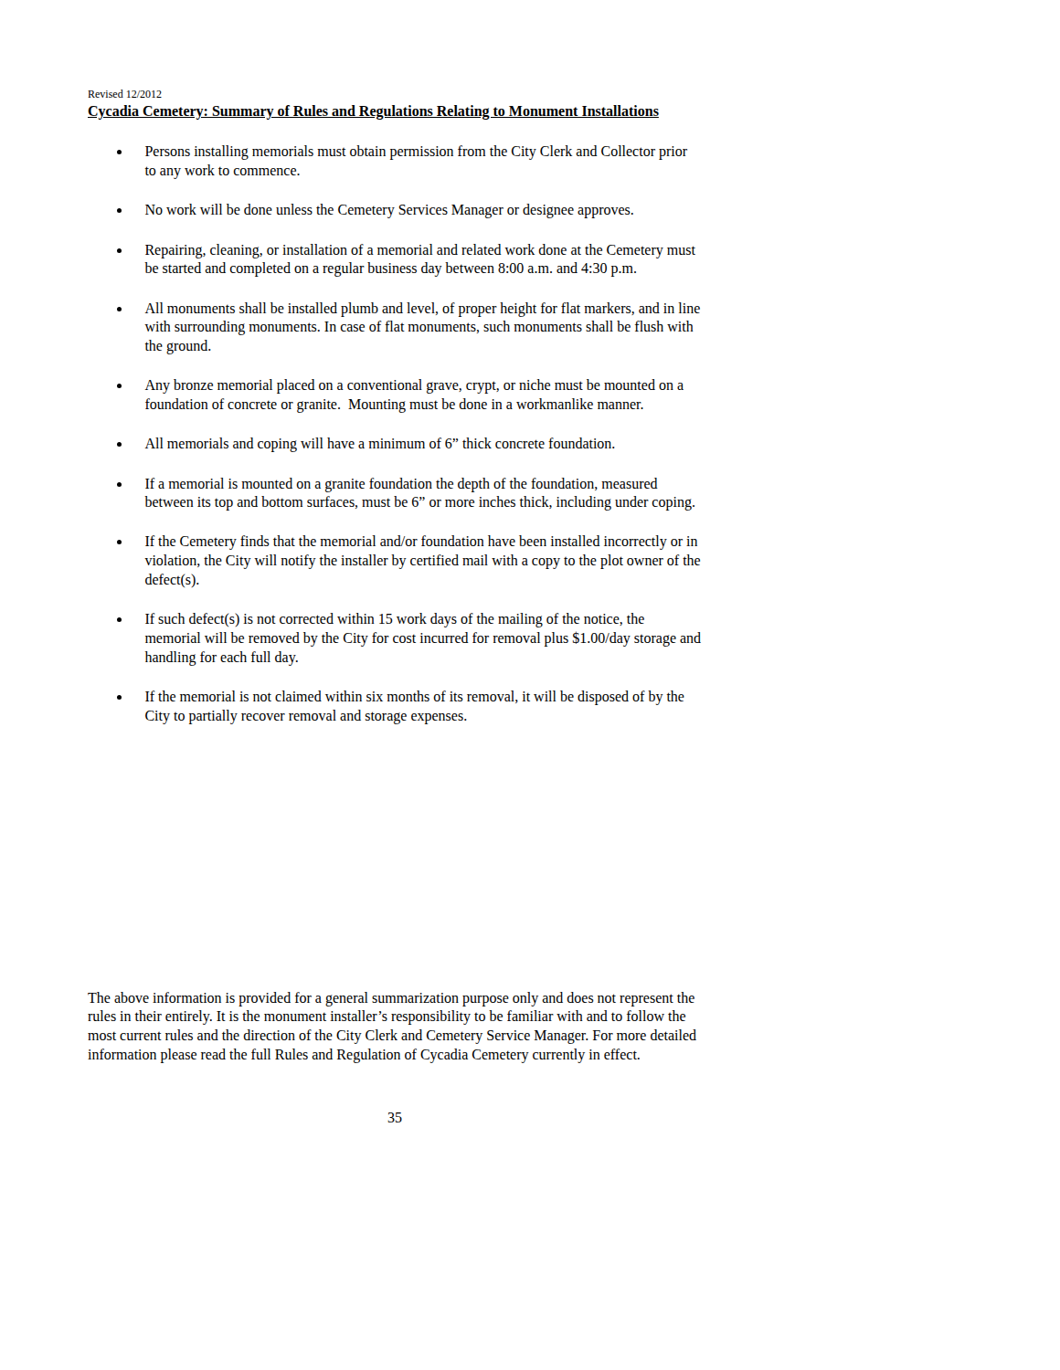Revised 12/2012
Cycadia Cemetery: Summary of Rules and Regulations Relating to Monument Installations
Persons installing memorials must obtain permission from the City Clerk and Collector prior to any work to commence.
No work will be done unless the Cemetery Services Manager or designee approves.
Repairing, cleaning, or installation of a memorial and related work done at the Cemetery must be started and completed on a regular business day between 8:00 a.m. and 4:30 p.m.
All monuments shall be installed plumb and level, of proper height for flat markers, and in line with surrounding monuments. In case of flat monuments, such monuments shall be flush with the ground.
Any bronze memorial placed on a conventional grave, crypt, or niche must be mounted on a foundation of concrete or granite. Mounting must be done in a workmanlike manner.
All memorials and coping will have a minimum of 6” thick concrete foundation.
If a memorial is mounted on a granite foundation the depth of the foundation, measured between its top and bottom surfaces, must be 6” or more inches thick, including under coping.
If the Cemetery finds that the memorial and/or foundation have been installed incorrectly or in violation, the City will notify the installer by certified mail with a copy to the plot owner of the defect(s).
If such defect(s) is not corrected within 15 work days of the mailing of the notice, the memorial will be removed by the City for cost incurred for removal plus $1.00/day storage and handling for each full day.
If the memorial is not claimed within six months of its removal, it will be disposed of by the City to partially recover removal and storage expenses.
The above information is provided for a general summarization purpose only and does not represent the rules in their entirely. It is the monument installer’s responsibility to be familiar with and to follow the most current rules and the direction of the City Clerk and Cemetery Service Manager. For more detailed information please read the full Rules and Regulation of Cycadia Cemetery currently in effect.
35